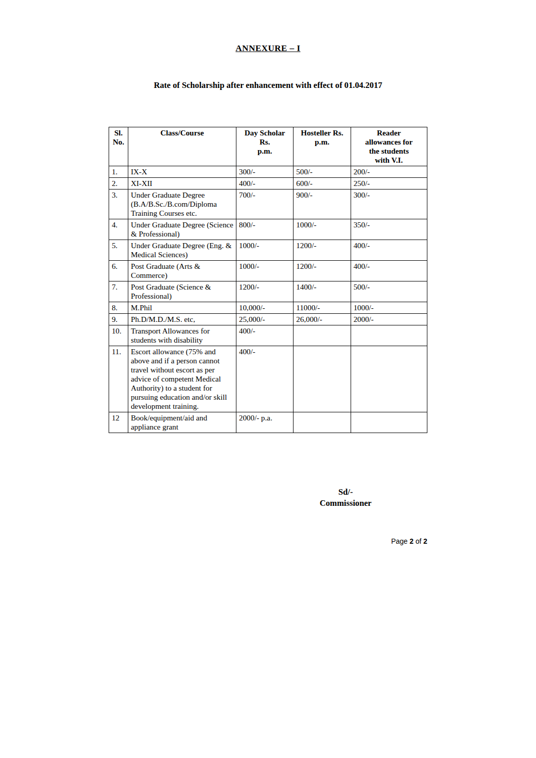ANNEXURE – I
Rate of Scholarship after enhancement with effect of 01.04.2017
| Sl. No. | Class/Course | Day Scholar Rs. p.m. | Hosteller Rs. p.m. | Reader allowances for the students with V.I. |
| --- | --- | --- | --- | --- |
| 1. | IX-X | 300/- | 500/- | 200/- |
| 2. | XI-XII | 400/- | 600/- | 250/- |
| 3. | Under Graduate Degree (B.A/B.Sc./B.com/Diploma Training Courses etc. | 700/- | 900/- | 300/- |
| 4. | Under Graduate Degree (Science & Professional) | 800/- | 1000/- | 350/- |
| 5. | Under Graduate Degree (Eng. & Medical Sciences) | 1000/- | 1200/- | 400/- |
| 6. | Post Graduate (Arts & Commerce) | 1000/- | 1200/- | 400/- |
| 7. | Post Graduate (Science & Professional) | 1200/- | 1400/- | 500/- |
| 8. | M.Phil | 10,000/- | 11000/- | 1000/- |
| 9. | Ph.D/M.D./M.S. etc, | 25,000/- | 26,000/- | 2000/- |
| 10. | Transport Allowances for students with disability | 400/- | | |
| 11. | Escort allowance (75% and above and if a person cannot travel without escort as per advice of competent Medical Authority) to a student for pursuing education and/or skill development training. | 400/- | | |
| 12 | Book/equipment/aid and appliance grant | 2000/- p.a. | | |
Sd/-
Commissioner
Page 2 of 2